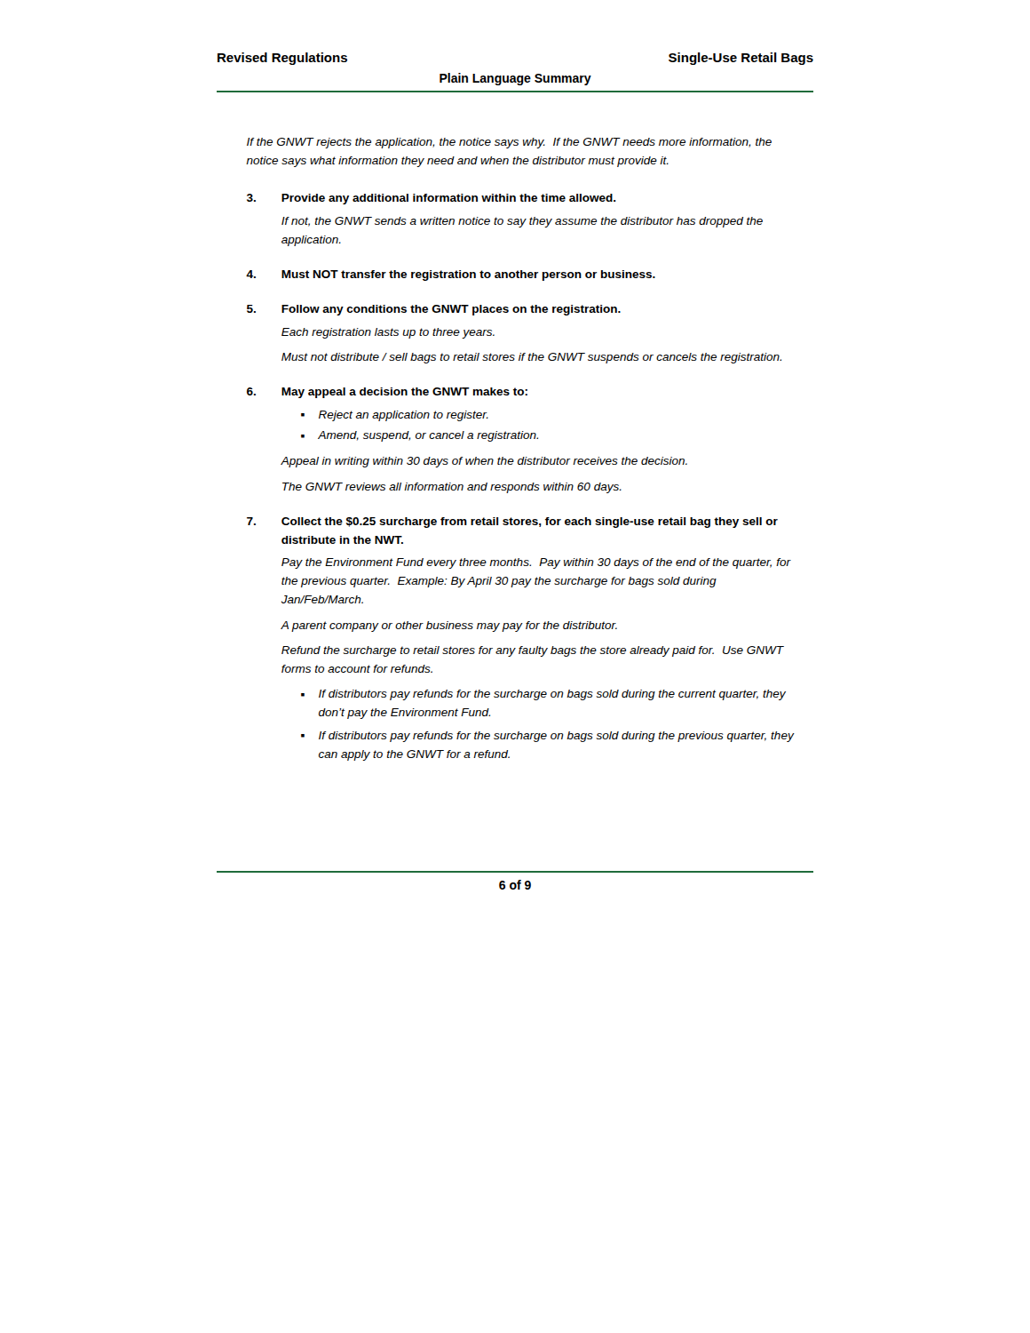Revised Regulations
Single-Use Retail Bags
Plain Language Summary
If the GNWT rejects the application, the notice says why. If the GNWT needs more information, the notice says what information they need and when the distributor must provide it.
3.
Provide any additional information within the time allowed.
If not, the GNWT sends a written notice to say they assume the distributor has dropped the application.
4.
Must NOT transfer the registration to another person or business.
5.
Follow any conditions the GNWT places on the registration.
Each registration lasts up to three years.
Must not distribute / sell bags to retail stores if the GNWT suspends or cancels the registration.
6.
May appeal a decision the GNWT makes to:
Reject an application to register.
Amend, suspend, or cancel a registration.
Appeal in writing within 30 days of when the distributor receives the decision.
The GNWT reviews all information and responds within 60 days.
7.
Collect the $0.25 surcharge from retail stores, for each single-use retail bag they sell or distribute in the NWT.
Pay the Environment Fund every three months. Pay within 30 days of the end of the quarter, for the previous quarter. Example: By April 30 pay the surcharge for bags sold during Jan/Feb/March.
A parent company or other business may pay for the distributor.
Refund the surcharge to retail stores for any faulty bags the store already paid for. Use GNWT forms to account for refunds.
If distributors pay refunds for the surcharge on bags sold during the current quarter, they don’t pay the Environment Fund.
If distributors pay refunds for the surcharge on bags sold during the previous quarter, they can apply to the GNWT for a refund.
6 of 9